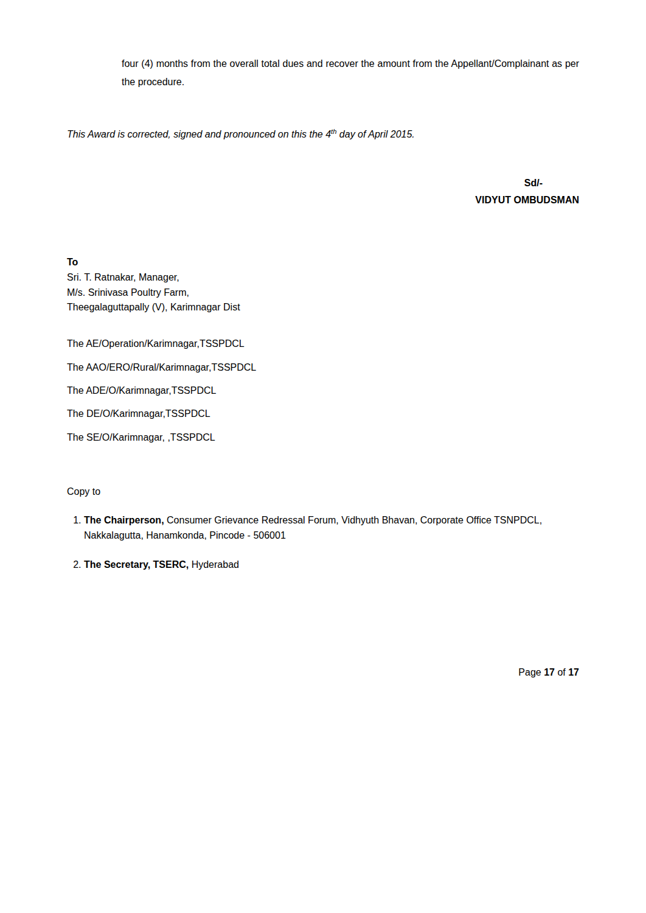four (4) months from the overall total dues and recover the amount from the Appellant/Complainant as per the procedure.
This Award is corrected, signed and pronounced on this the 4th day of April 2015.
Sd/-
VIDYUT OMBUDSMAN
To
Sri. T. Ratnakar, Manager,
M/s. Srinivasa Poultry Farm,
Theegalaguttapally (V), Karimnagar Dist
The AE/Operation/Karimnagar,TSSPDCL
The AAO/ERO/Rural/Karimnagar,TSSPDCL
The ADE/O/Karimnagar,TSSPDCL
The DE/O/Karimnagar,TSSPDCL
The SE/O/Karimnagar, ,TSSPDCL
Copy to
The Chairperson, Consumer Grievance Redressal Forum, Vidhyuth Bhavan, Corporate Office TSNPDCL, Nakkalagutta, Hanamkonda, Pincode - 506001
The Secretary, TSERC, Hyderabad
Page 17 of 17